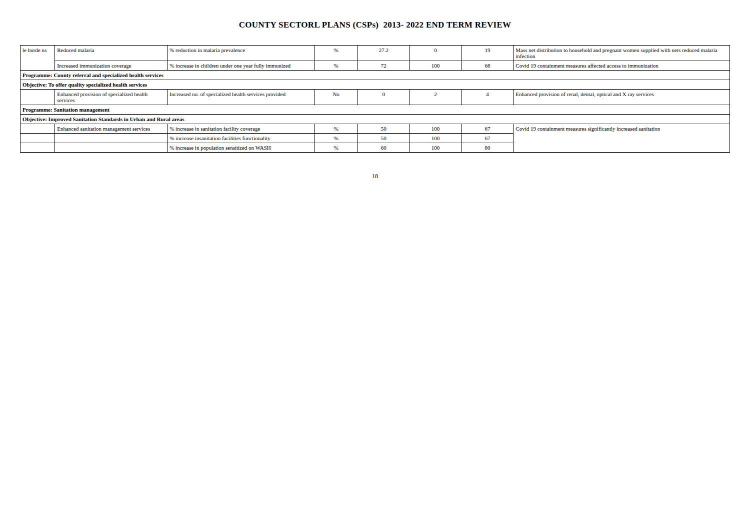COUNTY SECTORL PLANS (CSPs) 2013- 2022 END TERM REVIEW
| le burde ns | Reduced malaria | % reduction in malaria prevalence | % | 27.2 | 0 | 19 | Mass net distribution to household and pregnant women supplied with nets reduced malaria infection |
| Increased immunization coverage | % increase in children under one year fully immunized | % | 72 | 100 | 68 | Covid 19 containment measures affected access to immunization |
| Programme: County referral and specialized health services |
| Objective: To offer quality specialized health services |
| | Enhanced provision of specialized health services | Increased no. of specialized health services provided | No | 0 | 2 | 4 | Enhanced provision of renal, dental, optical and X ray services |
| Programme: Sanitation management |
| Objective: Improved Sanitation Standards in Urban and Rural areas |
| | Enhanced sanitation management services | % increase in sanitation facility coverage | % | 50 | 100 | 67 | Covid 19 containment measures significantly increased sanitation |
| | | % increase insanitation facilities functionality | % | 50 | 100 | 67 |
| | | % increase in population sensitized on WASH | % | 60 | 100 | 80 |
18